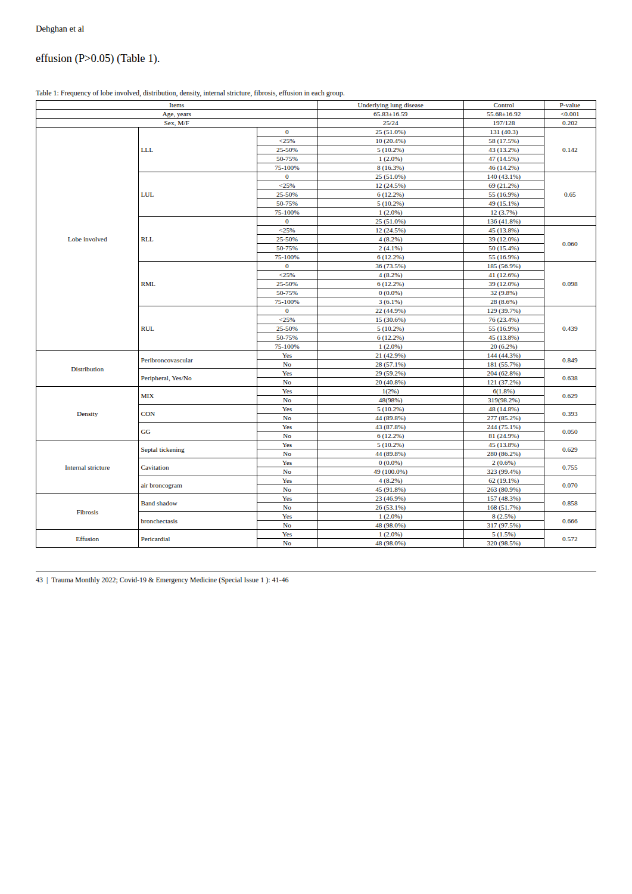Dehghan et al
effusion (P>0.05) (Table 1).
Table 1: Frequency of lobe involved, distribution, density, internal stricture, fibrosis, effusion in each group.
| Items | Underlying lung disease | Control | P-value |
| --- | --- | --- | --- |
| Age, years | 65.83±16.59 | 55.68±16.92 | <0.001 |
| Sex, M/F | 25/24 | 197/128 | 0.202 |
| Lobe involved | LLL | 0 | 25 (51.0%) | 131 (40.3) | 0.142 |
| <25% | 10 (20.4%) | 58 (17.5%) |
| 25-50% | 5 (10.2%) | 43 (13.2%) |
| 50-75% | 1 (2.0%) | 47 (14.5%) |
| 75-100% | 8 (16.3%) | 46 (14.2%) |
| LUL | 0 | 25 (51.0%) | 140 (43.1%) | 0.65 |
| <25% | 12 (24.5%) | 69 (21.2%) |
| 25-50% | 6 (12.2%) | 55 (16.9%) |
| 50-75% | 5 (10.2%) | 49 (15.1%) |
| 75-100% | 1 (2.0%) | 12 (3.7%) |
| RLL | 0 | 25 (51.0%) | 136 (41.8%) | |
| <25% | 12 (24.5%) | 45 (13.8%) | 0.060 |
| 25-50% | 4 (8.2%) | 39 (12.0%) |
| 50-75% | 2 (4.1%) | 50 (15.4%) |
| 75-100% | 6 (12.2%) | 55 (16.9%) |
| RML | 0 | 36 (73.5%) | 185 (56.9%) | 0.098 |
| <25% | 4 (8.2%) | 41 (12.6%) |
| 25-50% | 6 (12.2%) | 39 (12.0%) |
| 50-75% | 0 (0.0%) | 32 (9.8%) |
| 75-100% | 3 (6.1%) | 28 (8.6%) |
| RUL | 0 | 22 (44.9%) | 129 (39.7%) | 0.439 |
| <25% | 15 (30.6%) | 76 (23.4%) |
| 25-50% | 5 (10.2%) | 55 (16.9%) |
| 50-75% | 6 (12.2%) | 45 (13.8%) |
| 75-100% | 1 (2.0%) | 20 (6.2%) |
| Distribution | Peribroncovascular | Yes | 21 (42.9%) | 144 (44.3%) | 0.849 |
| No | 28 (57.1%) | 181 (55.7%) |
| Peripheral, Yes/No | Yes | 29 (59.2%) | 204 (62.8%) | 0.638 |
| No | 20 (40.8%) | 121 (37.2%) |
| Density | MIX | Yes | 1(2%) | 6(1.8%) | 0.629 |
| No | 48(98%) | 319(98.2%) |
| CON | Yes | 5 (10.2%) | 48 (14.8%) | 0.393 |
| No | 44 (89.8%) | 277 (85.2%) |
| GG | Yes | 43 (87.8%) | 244 (75.1%) | 0.050 |
| No | 6 (12.2%) | 81 (24.9%) |
| Internal stricture | Septal tickening | Yes | 5 (10.2%) | 45 (13.8%) | 0.629 |
| No | 44 (89.8%) | 280 (86.2%) |
| Cavitation | Yes | 0 (0.0%) | 2 (0.6%) | 0.755 |
| No | 49 (100.0%) | 323 (99.4%) |
| air broncogram | Yes | 4 (8.2%) | 62 (19.1%) | 0.070 |
| No | 45 (91.8%) | 263 (80.9%) |
| Fibrosis | Band shadow | Yes | 23 (46.9%) | 157 (48.3%) | 0.858 |
| No | 26 (53.1%) | 168 (51.7%) |
| bronchectasis | Yes | 1 (2.0%) | 8 (2.5%) | 0.666 |
| No | 48 (98.0%) | 317 (97.5%) |
| Effusion | Pericardial | Yes | 1 (2.0%) | 5 (1.5%) | 0.572 |
| No | 48 (98.0%) | 320 (98.5%) |
43 | Trauma Monthly 2022; Covid-19 & Emergency Medicine (Special Issue 1 ): 41-46